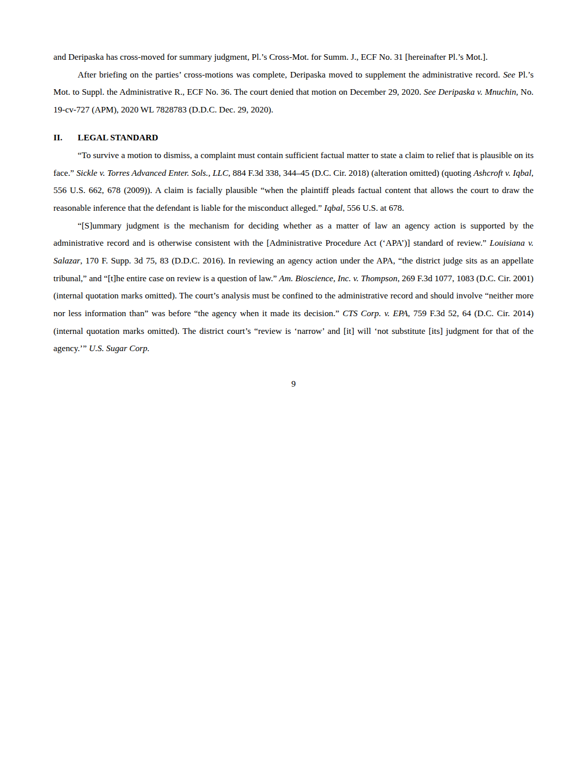and Deripaska has cross-moved for summary judgment, Pl.’s Cross-Mot. for Summ. J., ECF No. 31 [hereinafter Pl.’s Mot.].
After briefing on the parties’ cross-motions was complete, Deripaska moved to supplement the administrative record. See Pl.’s Mot. to Suppl. the Administrative R., ECF No. 36. The court denied that motion on December 29, 2020. See Deripaska v. Mnuchin, No. 19-cv-727 (APM), 2020 WL 7828783 (D.D.C. Dec. 29, 2020).
II. LEGAL STANDARD
“To survive a motion to dismiss, a complaint must contain sufficient factual matter to state a claim to relief that is plausible on its face.” Sickle v. Torres Advanced Enter. Sols., LLC, 884 F.3d 338, 344–45 (D.C. Cir. 2018) (alteration omitted) (quoting Ashcroft v. Iqbal, 556 U.S. 662, 678 (2009)). A claim is facially plausible “when the plaintiff pleads factual content that allows the court to draw the reasonable inference that the defendant is liable for the misconduct alleged.” Iqbal, 556 U.S. at 678.
“[S]ummary judgment is the mechanism for deciding whether as a matter of law an agency action is supported by the administrative record and is otherwise consistent with the [Administrative Procedure Act (‘APA’)] standard of review.” Louisiana v. Salazar, 170 F. Supp. 3d 75, 83 (D.D.C. 2016). In reviewing an agency action under the APA, “the district judge sits as an appellate tribunal,” and “[t]he entire case on review is a question of law.” Am. Bioscience, Inc. v. Thompson, 269 F.3d 1077, 1083 (D.C. Cir. 2001) (internal quotation marks omitted). The court’s analysis must be confined to the administrative record and should involve “neither more nor less information than” was before “the agency when it made its decision.” CTS Corp. v. EPA, 759 F.3d 52, 64 (D.C. Cir. 2014) (internal quotation marks omitted). The district court’s “review is ‘narrow’ and [it] will ‘not substitute [its] judgment for that of the agency.’” U.S. Sugar Corp.
9